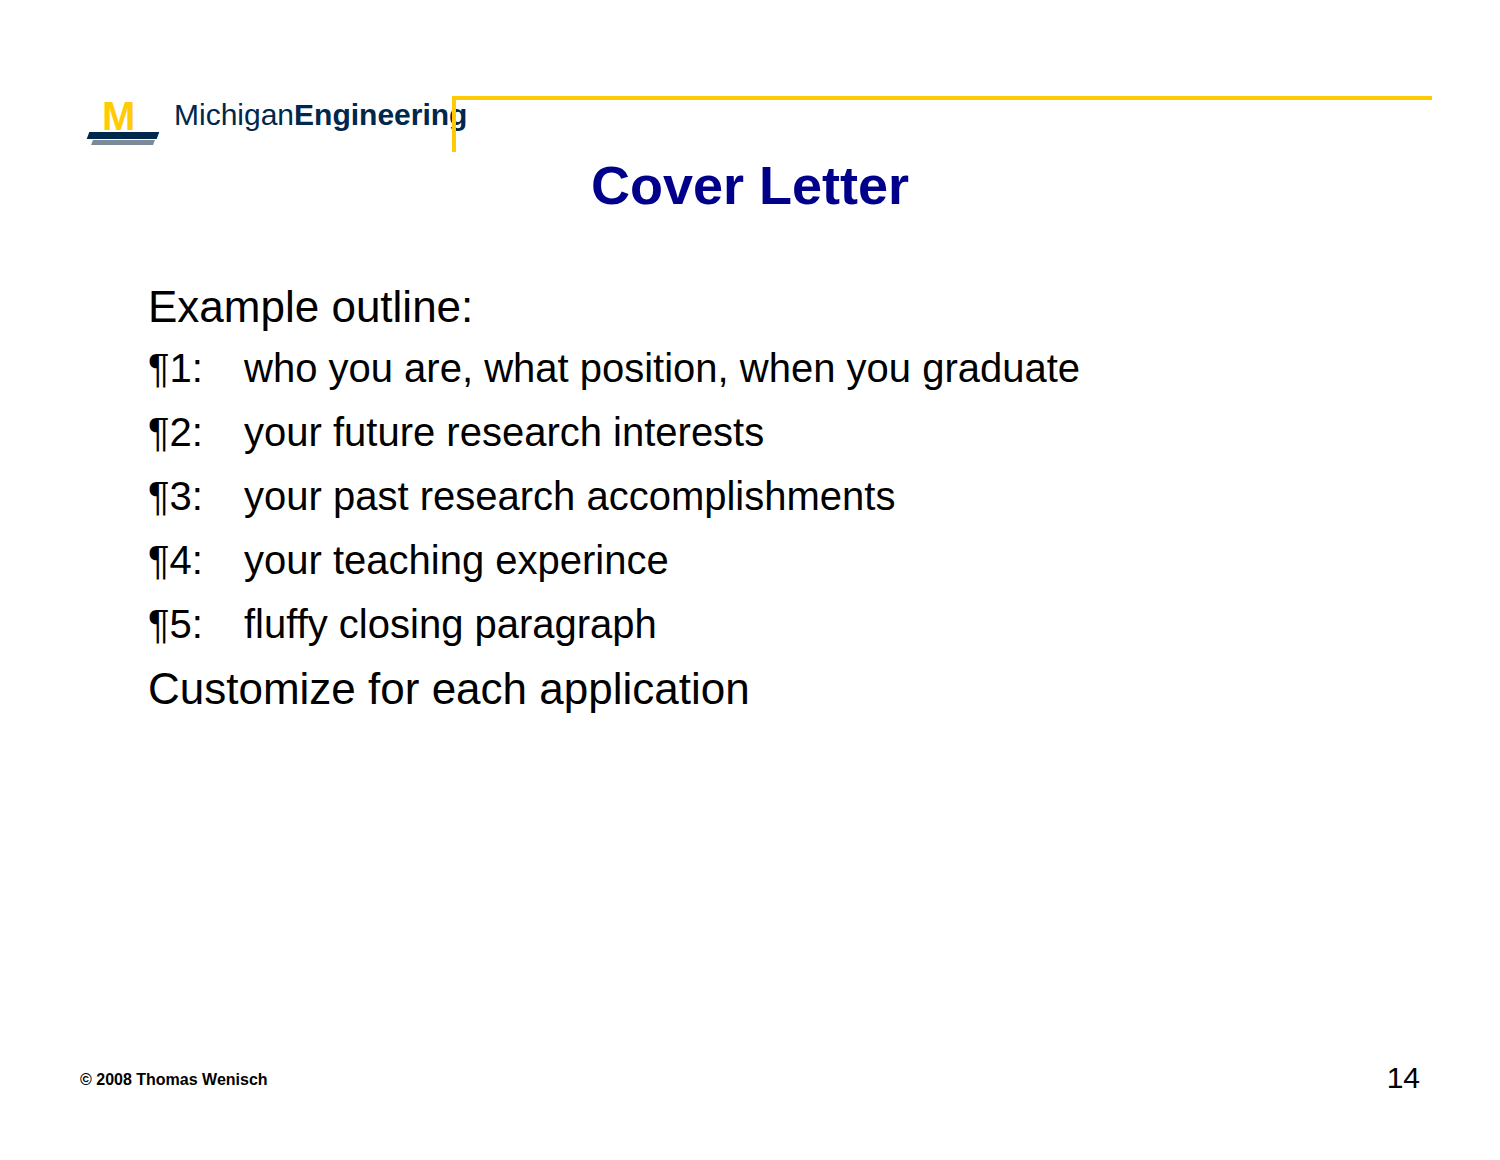M
MichiganEngineering
Cover Letter
Example outline:
¶1: who you are, what position, when you graduate
¶2: your future research interests
¶3: your past research accomplishments
¶4: your teaching experince
¶5: fluffy closing paragraph
Customize for each application
© 2008 Thomas Wenisch
14